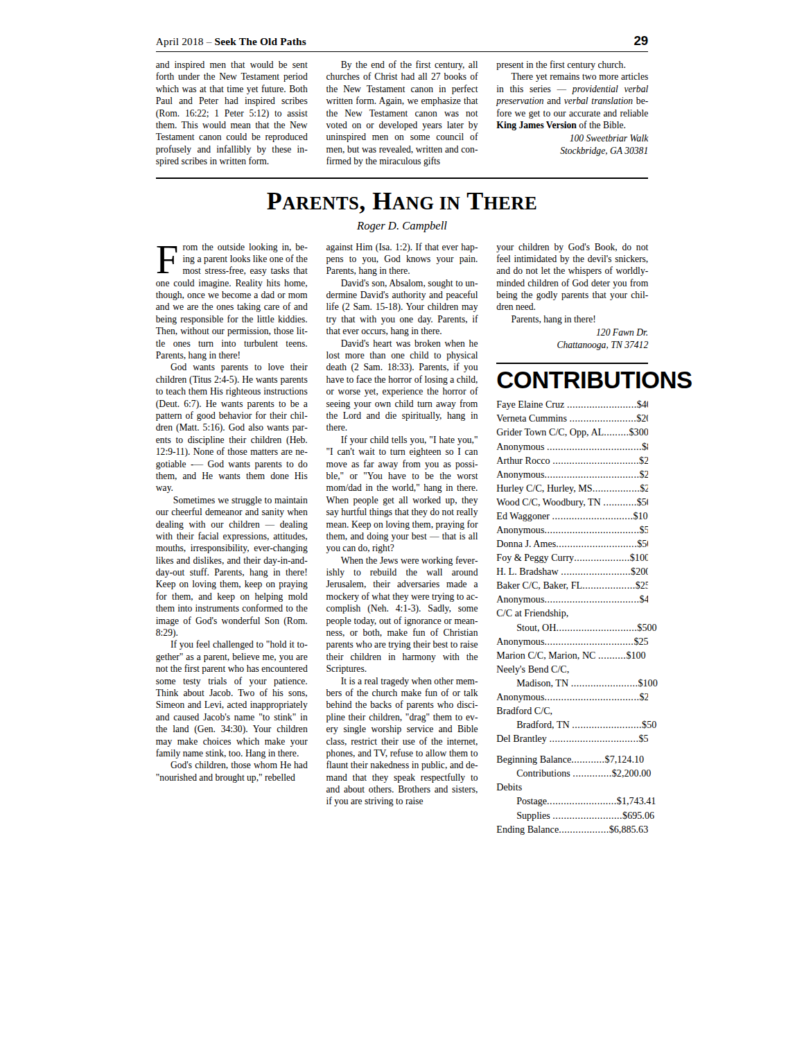April 2018 – Seek The Old Paths
29
and inspired men that would be sent forth under the New Testament period which was at that time yet future. Both Paul and Peter had inspired scribes (Rom. 16:22; 1 Peter 5:12) to assist them. This would mean that the New Testament canon could be reproduced profusely and infallibly by these inspired scribes in written form.
By the end of the first century, all churches of Christ had all 27 books of the New Testament canon in perfect written form. Again, we emphasize that the New Testament canon was not voted on or developed years later by uninspired men on some council of men, but was revealed, written and confirmed by the miraculous gifts
present in the first century church.
There yet remains two more articles in this series — providential verbal preservation and verbal translation before we get to our accurate and reliable King James Version of the Bible.
100 Sweetbriar Walk
Stockbridge, GA 30381
PARENTS, HANG IN THERE
Roger D. Campbell
From the outside looking in, being a parent looks like one of the most stress-free, easy tasks that one could imagine. Reality hits home, though, once we become a dad or mom and we are the ones taking care of and being responsible for the little kiddies. Then, without our permission, those little ones turn into turbulent teens. Parents, hang in there!
God wants parents to love their children (Titus 2:4-5). He wants parents to teach them His righteous instructions (Deut. 6:7). He wants parents to be a pattern of good behavior for their children (Matt. 5:16). God also wants parents to discipline their children (Heb. 12:9-11). None of those matters are negotiable -— God wants parents to do them, and He wants them done His way.
Sometimes we struggle to maintain our cheerful demeanor and sanity when dealing with our children — dealing with their facial expressions, attitudes, mouths, irresponsibility, ever-changing likes and dislikes, and their day-in-and-day-out stuff. Parents, hang in there! Keep on loving them, keep on praying for them, and keep on helping mold them into instruments conformed to the image of God's wonderful Son (Rom. 8:29).
If you feel challenged to "hold it together" as a parent, believe me, you are not the first parent who has encountered some testy trials of your patience. Think about Jacob. Two of his sons, Simeon and Levi, acted inappropriately and caused Jacob's name "to stink" in the land (Gen. 34:30). Your children may make choices which make your family name stink, too. Hang in there.
God's children, those whom He had "nourished and brought up," rebelled
against Him (Isa. 1:2). If that ever happens to you, God knows your pain. Parents, hang in there.
David's son, Absalom, sought to undermine David's authority and peaceful life (2 Sam. 15-18). Your children may try that with you one day. Parents, if that ever occurs, hang in there.
David's heart was broken when he lost more than one child to physical death (2 Sam. 18:33). Parents, if you have to face the horror of losing a child, or worse yet, experience the horror of seeing your own child turn away from the Lord and die spiritually, hang in there.
If your child tells you, "I hate you," "I can't wait to turn eighteen so I can move as far away from you as possible," or "You have to be the worst mom/dad in the world," hang in there. When people get all worked up, they say hurtful things that they do not really mean. Keep on loving them, praying for them, and doing your best — that is all you can do, right?
When the Jews were working feverishly to rebuild the wall around Jerusalem, their adversaries made a mockery of what they were trying to accomplish (Neh. 4:1-3). Sadly, some people today, out of ignorance or meanness, or both, make fun of Christian parents who are trying their best to raise their children in harmony with the Scriptures.
It is a real tragedy when other members of the church make fun of or talk behind the backs of parents who discipline their children, "drag" them to every single worship service and Bible class, restrict their use of the internet, phones, and TV, refuse to allow them to flaunt their nakedness in public, and demand that they speak respectfully to and about others. Brothers and sisters, if you are striving to raise
your children by God's Book, do not feel intimidated by the devil's snickers, and do not let the whispers of worldly-minded children of God deter you from being the godly parents that your children need.
Parents, hang in there!
120 Fawn Dr.
Chattanooga, TN 37412
CONTRIBUTIONS
Faye Elaine Cruz .........................$40 Verneta Cummins ........................$20 Grider Town C/C, Opp, AL.........$300 Anonymous ..................................$80 Arthur Rocco ...............................$25 Anonymous..................................$25 Hurley C/C, Hurley, MS.................$20 Wood C/C, Woodbury, TN ............$50 Ed Waggoner .............................$100 Anonymous..................................$50 Donna J. Ames.............................$50 Foy & Peggy Curry....................$100 H. L. Bradshaw .........................$200 Baker C/C, Baker, FL...................$25 Anonymous..................................$40 C/C at Friendship, Stout, OH.............................$500 Anonymous................................$250 Marion C/C, Marion, NC ..........$100 Neely's Bend C/C, Madison, TN ........................$100 Anonymous..................................$25 Bradford C/C, Bradford, TN .........................$50 Del Brantley ................................$50
Beginning Balance............$7,124.10 Contributions ..............$2,200.00 Debits Postage.........................$1,743.41 Supplies .........................$695.06 Ending Balance..................$6,885.63